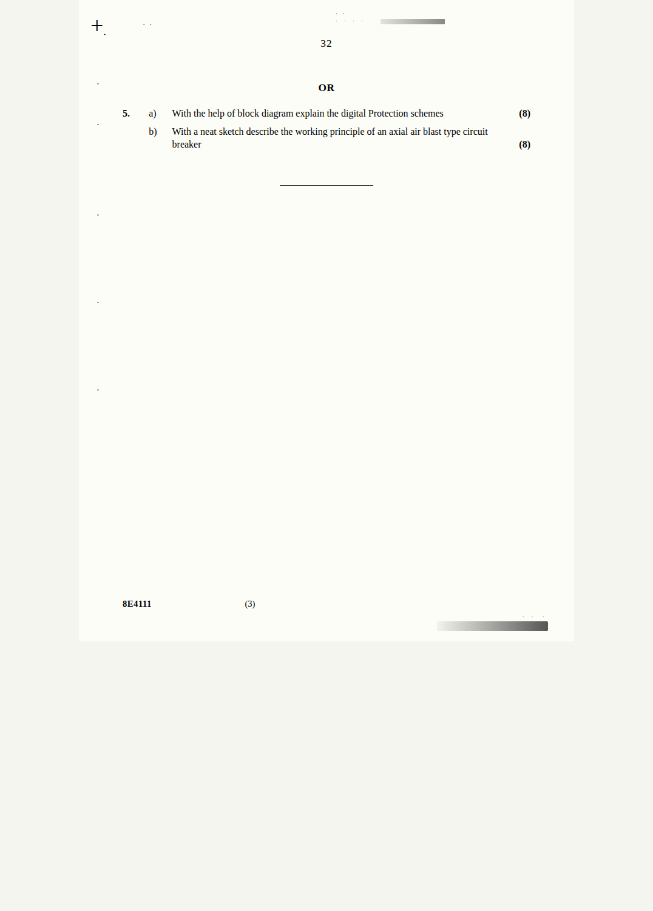+.
. .
· ·
· · · ·
32
OR
| 5. | a) | With the help of block diagram explain the digital Protection schemes | (8) |
| | b) | With a neat sketch describe the working principle of an axial air blast type circuit breaker | (8) |
·
·
·
·
·
8E4111(3)
· · ·